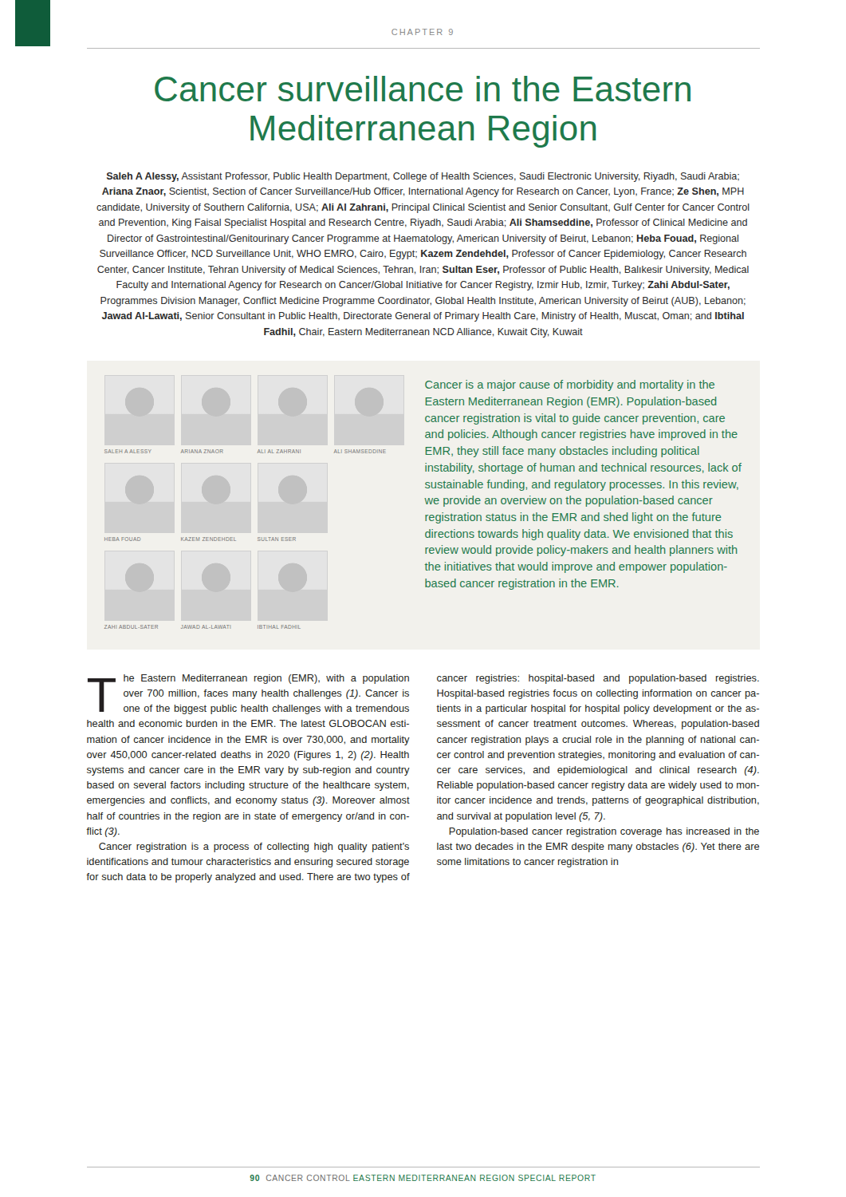Chapter 9
Cancer surveillance in the Eastern
Mediterranean Region
Saleh A Alessy, Assistant Professor, Public Health Department, College of Health Sciences, Saudi Electronic University, Riyadh, Saudi Arabia; Ariana Znaor, Scientist, Section of Cancer Surveillance/Hub Officer, International Agency for Research on Cancer, Lyon, France; Ze Shen, MPH candidate, University of Southern California, USA; Ali Al Zahrani, Principal Clinical Scientist and Senior Consultant, Gulf Center for Cancer Control and Prevention, King Faisal Specialist Hospital and Research Centre, Riyadh, Saudi Arabia; Ali Shamseddine, Professor of Clinical Medicine and Director of Gastrointestinal/Genitourinary Cancer Programme at Haematology, American University of Beirut, Lebanon; Heba Fouad, Regional Surveillance Officer, NCD Surveillance Unit, WHO EMRO, Cairo, Egypt; Kazem Zendehdel, Professor of Cancer Epidemiology, Cancer Research Center, Cancer Institute, Tehran University of Medical Sciences, Tehran, Iran; Sultan Eser, Professor of Public Health, Balıkesir University, Medical Faculty and International Agency for Research on Cancer/Global Initiative for Cancer Registry, Izmir Hub, Izmir, Turkey; Zahi Abdul-Sater, Programmes Division Manager, Conflict Medicine Programme Coordinator, Global Health Institute, American University of Beirut (AUB), Lebanon; Jawad Al-Lawati, Senior Consultant in Public Health, Directorate General of Primary Health Care, Ministry of Health, Muscat, Oman; and Ibtihal Fadhil, Chair, Eastern Mediterranean NCD Alliance, Kuwait City, Kuwait
Saleh A Alessy
Ariana Znaor
Ali Al Zahrani
Ali Shamseddine
Heba Fouad
Kazem Zendehdel
Sultan Eser
Zahi Abdul-Sater
Jawad Al-Lawati
Ibtihal Fadhil
Cancer is a major cause of morbidity and mortality in the Eastern Mediterranean Region (EMR). Population-based cancer registration is vital to guide cancer prevention, care and policies. Although cancer registries have improved in the EMR, they still face many obstacles including political instability, shortage of human and technical resources, lack of sustainable funding, and regulatory processes. In this review, we provide an overview on the population-based cancer registration status in the EMR and shed light on the future directions towards high quality data. We envisioned that this review would provide policy-makers and health planners with the initiatives that would improve and empower population-based cancer registration in the EMR.
The Eastern Mediterranean region (EMR), with a population over 700 million, faces many health challenges (1). Cancer is one of the biggest public health challenges with a tremendous health and economic burden in the EMR. The latest GLOBOCAN estimation of cancer incidence in the EMR is over 730,000, and mortality over 450,000 cancer-related deaths in 2020 (Figures 1, 2) (2). Health systems and cancer care in the EMR vary by sub-region and country based on several factors including structure of the healthcare system, emergencies and conflicts, and economy status (3). Moreover almost half of countries in the region are in state of emergency or/and in conflict (3).
Cancer registration is a process of collecting high quality patient's identifications and tumour characteristics and ensuring secured storage for such data to be properly analyzed and used. There are two types of cancer registries: hospital-based and population-based registries. Hospital-based registries focus on collecting information on cancer patients in a particular hospital for hospital policy development or the assessment of cancer treatment outcomes. Whereas, population-based cancer registration plays a crucial role in the planning of national cancer control and prevention strategies, monitoring and evaluation of cancer care services, and epidemiological and clinical research (4). Reliable population-based cancer registry data are widely used to monitor cancer incidence and trends, patterns of geographical distribution, and survival at population level (5, 7).
Population-based cancer registration coverage has increased in the last two decades in the EMR despite many obstacles (6). Yet there are some limitations to cancer registration in
90 CANCER CONTROL EASTERN MEDITERRANEAN REGION SPECIAL REPORT